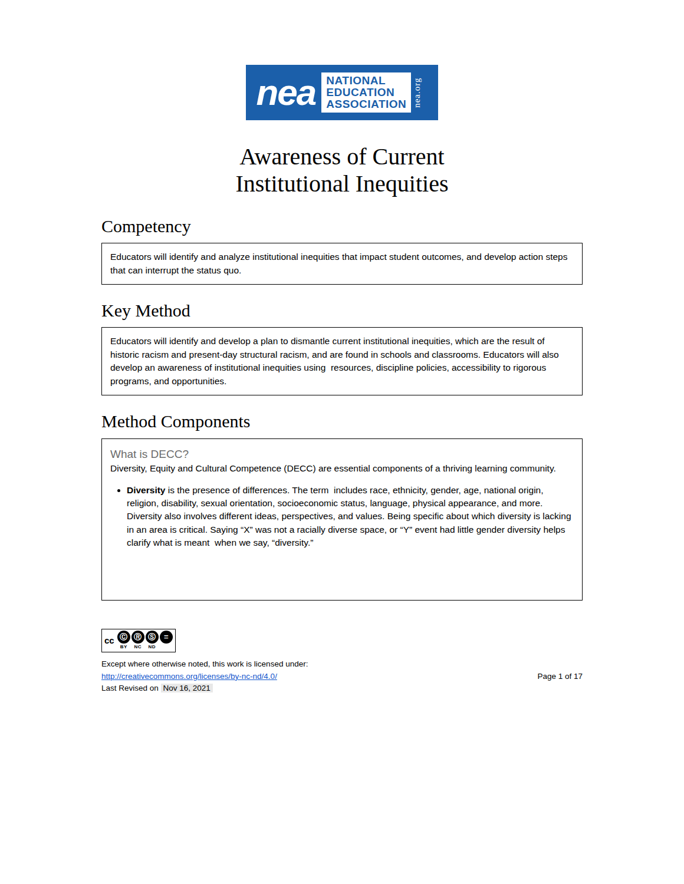| nea | NATIONAL EDUCATION ASSOCIATION | nea.org |
Awareness of Current
Institutional Inequities
Competency
Educators will identify and analyze institutional inequities that impact student outcomes, and develop action steps that can interrupt the status quo.
Key Method
Educators will identify and develop a plan to dismantle current institutional inequities, which are the result of historic racism and present-day structural racism, and are found in schools and classrooms. Educators will also develop an awareness of institutional inequities using resources, discipline policies, accessibility to rigorous programs, and opportunities.
Method Components
What is DECC?
Diversity, Equity and Cultural Competence (DECC) are essential components of a thriving learning community.
Diversity is the presence of differences. The term includes race, ethnicity, gender, age, national origin, religion, disability, sexual orientation, socioeconomic status, language, physical appearance, and more. Diversity also involves different ideas, perspectives, and values. Being specific about which diversity is lacking in an area is critical. Saying “X” was not a racially diverse space, or “Y” event had little gender diversity helps clarify what is meant when we say, “diversity.”
| cc | Ⓒ | Ⓡ | Ⓢ | = |
| BY | NC | ND | |
Except where otherwise noted, this work is licensed under:
http://creativecommons.org/licenses/by-nc-nd/4.0/
Last Revised on Nov 16, 2021
Page 1 of 17